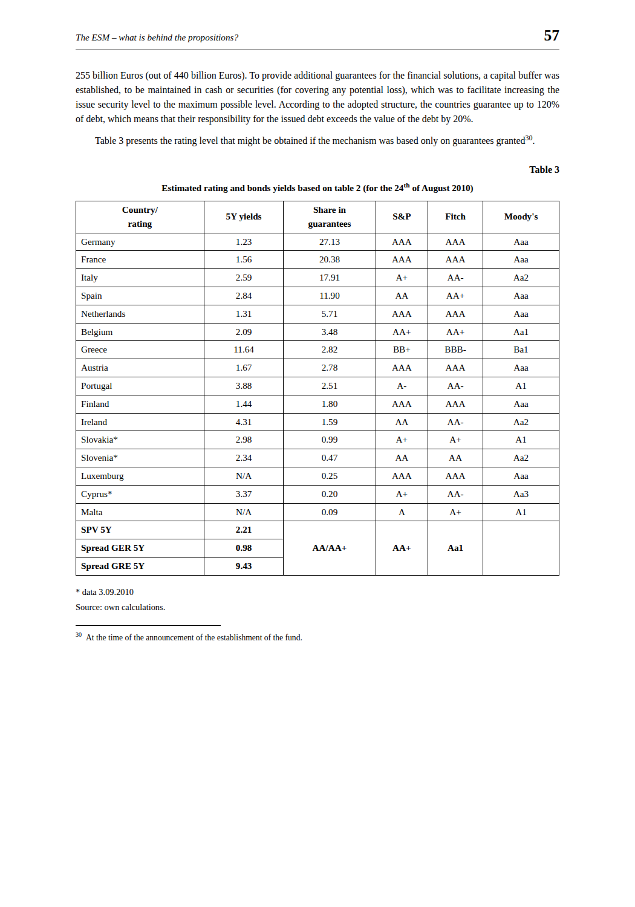The ESM – what is behind the propositions? 57
255 billion Euros (out of 440 billion Euros). To provide additional guarantees for the financial solutions, a capital buffer was established, to be maintained in cash or securities (for covering any potential loss), which was to facilitate increasing the issue security level to the maximum possible level. According to the adopted structure, the countries guarantee up to 120% of debt, which means that their responsibility for the issued debt exceeds the value of the debt by 20%.
Table 3 presents the rating level that might be obtained if the mechanism was based only on guarantees granted30.
Table 3
Estimated rating and bonds yields based on table 2 (for the 24th of August 2010)
| Country/ rating | 5Y yields | Share in guarantees | S&P | Fitch | Moody's |
| --- | --- | --- | --- | --- | --- |
| Germany | 1.23 | 27.13 | AAA | AAA | Aaa |
| France | 1.56 | 20.38 | AAA | AAA | Aaa |
| Italy | 2.59 | 17.91 | A+ | AA- | Aa2 |
| Spain | 2.84 | 11.90 | AA | AA+ | Aaa |
| Netherlands | 1.31 | 5.71 | AAA | AAA | Aaa |
| Belgium | 2.09 | 3.48 | AA+ | AA+ | Aa1 |
| Greece | 11.64 | 2.82 | BB+ | BBB- | Ba1 |
| Austria | 1.67 | 2.78 | AAA | AAA | Aaa |
| Portugal | 3.88 | 2.51 | A- | AA- | A1 |
| Finland | 1.44 | 1.80 | AAA | AAA | Aaa |
| Ireland | 4.31 | 1.59 | AA | AA- | Aa2 |
| Slovakia* | 2.98 | 0.99 | A+ | A+ | A1 |
| Slovenia* | 2.34 | 0.47 | AA | AA | Aa2 |
| Luxemburg | N/A | 0.25 | AAA | AAA | Aaa |
| Cyprus* | 3.37 | 0.20 | A+ | AA- | Aa3 |
| Malta | N/A | 0.09 | A | A+ | A1 |
| SPV 5Y | 2.21 | AA/AA+ | AA+ | Aa1 |
| Spread GER 5Y | 0.98 |
| Spread GRE 5Y | 9.43 |
* data 3.09.2010
Source: own calculations.
30 At the time of the announcement of the establishment of the fund.